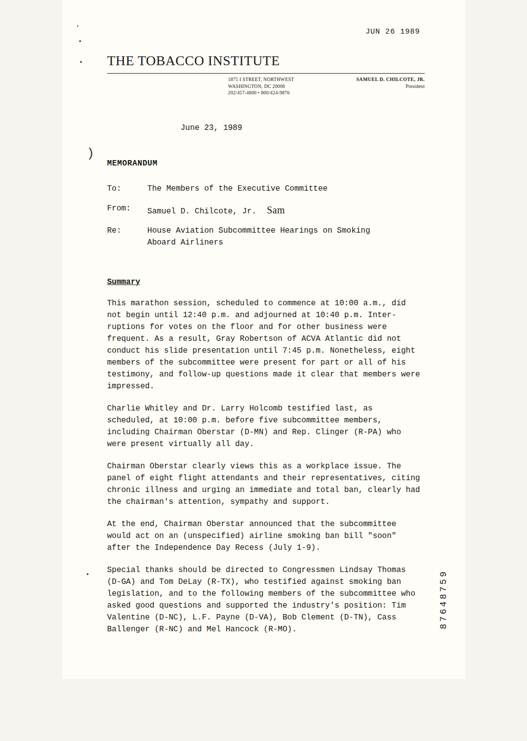,
•
•
)
•
JUN 26 1989
THE TOBACCO INSTITUTE
1875 I STREET, NORTHWEST
WASHINGTON, DC 20006
202/457-4800 • 800/424-9876
SAMUEL D. CHILCOTE, JR. President
June 23, 1989
MEMORANDUM
| To: | The Members of the Executive Committee |
| From: | Samuel D. Chilcote, Jr. Sam |
| Re: | House Aviation Subcommittee Hearings on Smoking Aboard Airliners |
Summary
This marathon session, scheduled to commence at 10:00 a.m., did not begin until 12:40 p.m. and adjourned at 10:40 p.m. Inter- ruptions for votes on the floor and for other business were frequent. As a result, Gray Robertson of ACVA Atlantic did not conduct his slide presentation until 7:45 p.m. Nonetheless, eight members of the subcommittee were present for part or all of his testimony, and follow-up questions made it clear that members were impressed.
Charlie Whitley and Dr. Larry Holcomb testified last, as scheduled, at 10:00 p.m. before five subcommittee members, including Chairman Oberstar (D-MN) and Rep. Clinger (R-PA) who were present virtually all day.
Chairman Oberstar clearly views this as a workplace issue. The panel of eight flight attendants and their representatives, citing chronic illness and urging an immediate and total ban, clearly had the chairman's attention, sympathy and support.
At the end, Chairman Oberstar announced that the subcommittee would act on an (unspecified) airline smoking ban bill "soon" after the Independence Day Recess (July 1-9).
Special thanks should be directed to Congressmen Lindsay Thomas (D-GA) and Tom DeLay (R-TX), who testified against smoking ban legislation, and to the following members of the subcommittee who asked good questions and supported the industry's position: Tim Valentine (D-NC), L.F. Payne (D-VA), Bob Clement (D-TN), Cass Ballenger (R-NC) and Mel Hancock (R-MO).
87648759